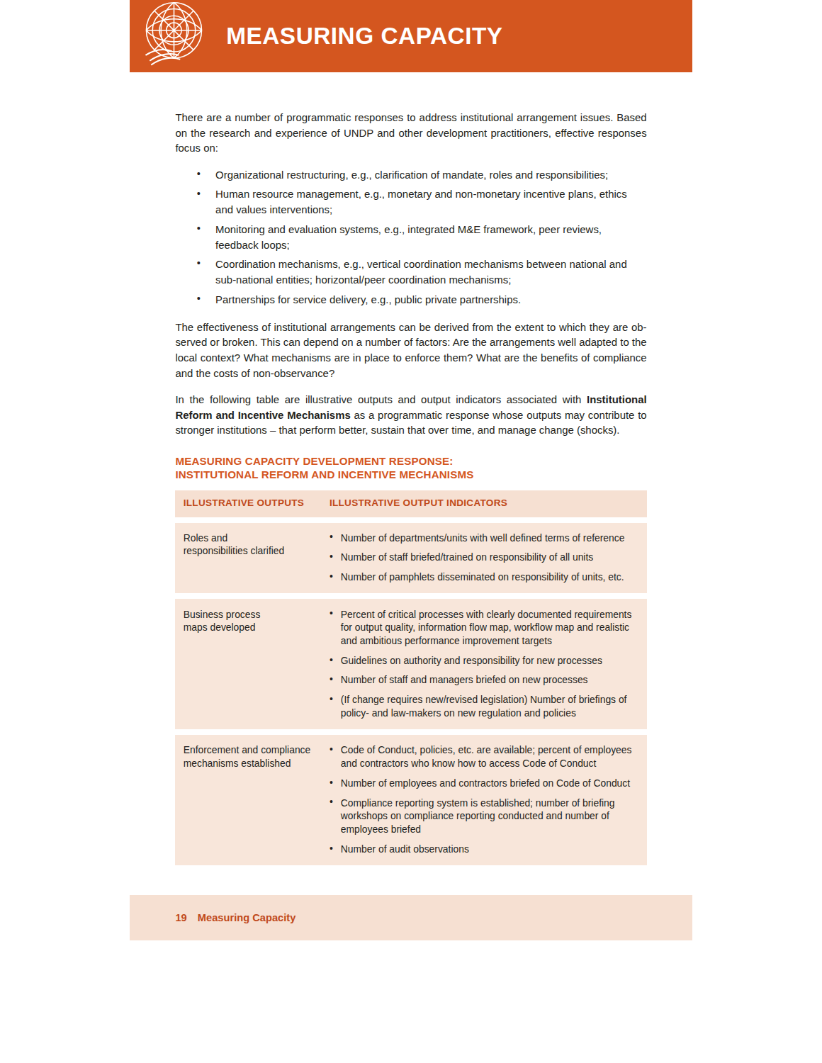Measuring Capacity
There are a number of programmatic responses to address institutional arrangement issues. Based on the research and experience of UNDP and other development practitioners, effective responses focus on:
Organizational restructuring, e.g., clarification of mandate, roles and responsibilities;
Human resource management, e.g., monetary and non-monetary incentive plans, ethics and values interventions;
Monitoring and evaluation systems, e.g., integrated M&E framework, peer reviews, feedback loops;
Coordination mechanisms, e.g., vertical coordination mechanisms between national and sub-national entities; horizontal/peer coordination mechanisms;
Partnerships for service delivery, e.g., public private partnerships.
The effectiveness of institutional arrangements can be derived from the extent to which they are observed or broken. This can depend on a number of factors: Are the arrangements well adapted to the local context? What mechanisms are in place to enforce them? What are the benefits of compliance and the costs of non-observance?
In the following table are illustrative outputs and output indicators associated with Institutional Reform and Incentive Mechanisms as a programmatic response whose outputs may contribute to stronger institutions – that perform better, sustain that over time, and manage change (shocks).
Measuring Capacity Development Response:
Institutional Reform and Incentive Mechanisms
| Illustrative Outputs | Illustrative Output Indicators |
| --- | --- |
| Roles and responsibilities clarified | Number of departments/units with well defined terms of reference Number of staff briefed/trained on responsibility of all units Number of pamphlets disseminated on responsibility of units, etc. |
| Business process maps developed | Percent of critical processes with clearly documented requirements for output quality, information flow map, workflow map and realistic and ambitious performance improvement targets Guidelines on authority and responsibility for new processes Number of staff and managers briefed on new processes (If change requires new/revised legislation) Number of briefings of policy- and law-makers on new regulation and policies |
| Enforcement and compliance mechanisms established | Code of Conduct, policies, etc. are available; percent of employees and contractors who know how to access Code of Conduct Number of employees and contractors briefed on Code of Conduct Compliance reporting system is established; number of briefing workshops on compliance reporting conducted and number of employees briefed Number of audit observations |
19 Measuring Capacity